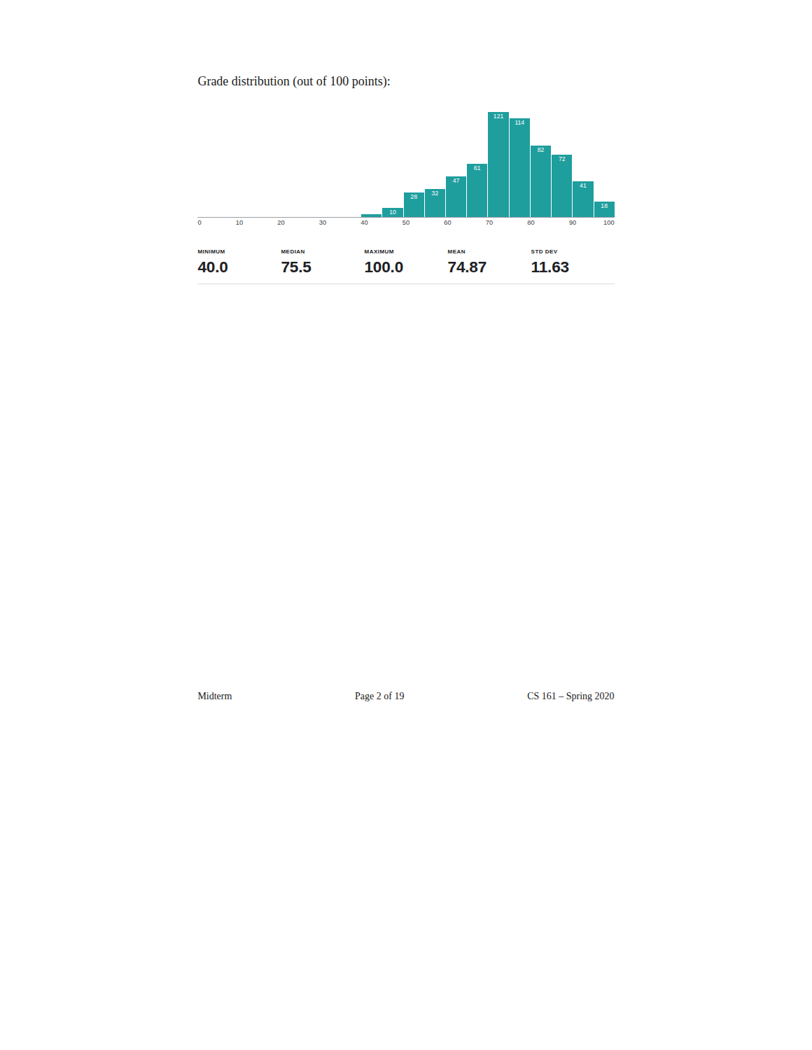Grade distribution (out of 100 points):
10
28
32
47
61
121
114
82
72
41
18
0 10 20 30 40 50 60 70 80 90 100
Minimum
40.0
Median
75.5
Maximum
100.0
Mean
74.87
Std Dev
11.63
Midterm
Page 2 of 19
CS 161 – Spring 2020